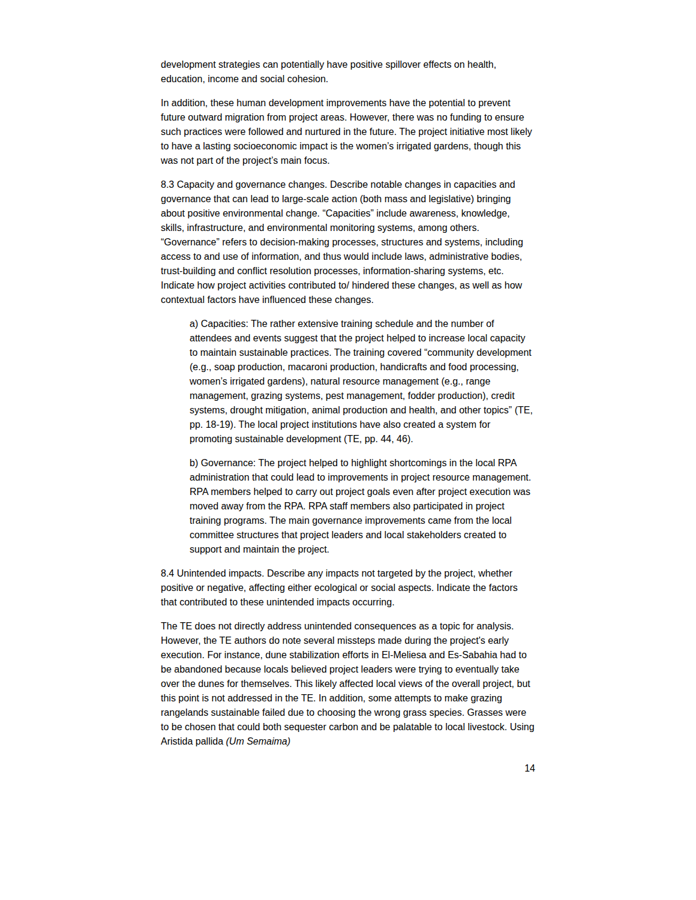development strategies can potentially have positive spillover effects on health, education, income and social cohesion.
In addition, these human development improvements have the potential to prevent future outward migration from project areas. However, there was no funding to ensure such practices were followed and nurtured in the future. The project initiative most likely to have a lasting socioeconomic impact is the women’s irrigated gardens, though this was not part of the project’s main focus.
8.3 Capacity and governance changes. Describe notable changes in capacities and governance that can lead to large-scale action (both mass and legislative) bringing about positive environmental change. “Capacities” include awareness, knowledge, skills, infrastructure, and environmental monitoring systems, among others. “Governance” refers to decision-making processes, structures and systems, including access to and use of information, and thus would include laws, administrative bodies, trust-building and conflict resolution processes, information-sharing systems, etc. Indicate how project activities contributed to/ hindered these changes, as well as how contextual factors have influenced these changes.
a) Capacities: The rather extensive training schedule and the number of attendees and events suggest that the project helped to increase local capacity to maintain sustainable practices. The training covered “community development (e.g., soap production, macaroni production, handicrafts and food processing, women’s irrigated gardens), natural resource management (e.g., range management, grazing systems, pest management, fodder production), credit systems, drought mitigation, animal production and health, and other topics” (TE, pp. 18-19). The local project institutions have also created a system for promoting sustainable development (TE, pp. 44, 46).
b) Governance: The project helped to highlight shortcomings in the local RPA administration that could lead to improvements in project resource management. RPA members helped to carry out project goals even after project execution was moved away from the RPA. RPA staff members also participated in project training programs. The main governance improvements came from the local committee structures that project leaders and local stakeholders created to support and maintain the project.
8.4 Unintended impacts. Describe any impacts not targeted by the project, whether positive or negative, affecting either ecological or social aspects. Indicate the factors that contributed to these unintended impacts occurring.
The TE does not directly address unintended consequences as a topic for analysis. However, the TE authors do note several missteps made during the project's early execution. For instance, dune stabilization efforts in El-Meliesa and Es-Sabahia had to be abandoned because locals believed project leaders were trying to eventually take over the dunes for themselves. This likely affected local views of the overall project, but this point is not addressed in the TE. In addition, some attempts to make grazing rangelands sustainable failed due to choosing the wrong grass species. Grasses were to be chosen that could both sequester carbon and be palatable to local livestock. Using Aristida pallida (Um Semaima)
14